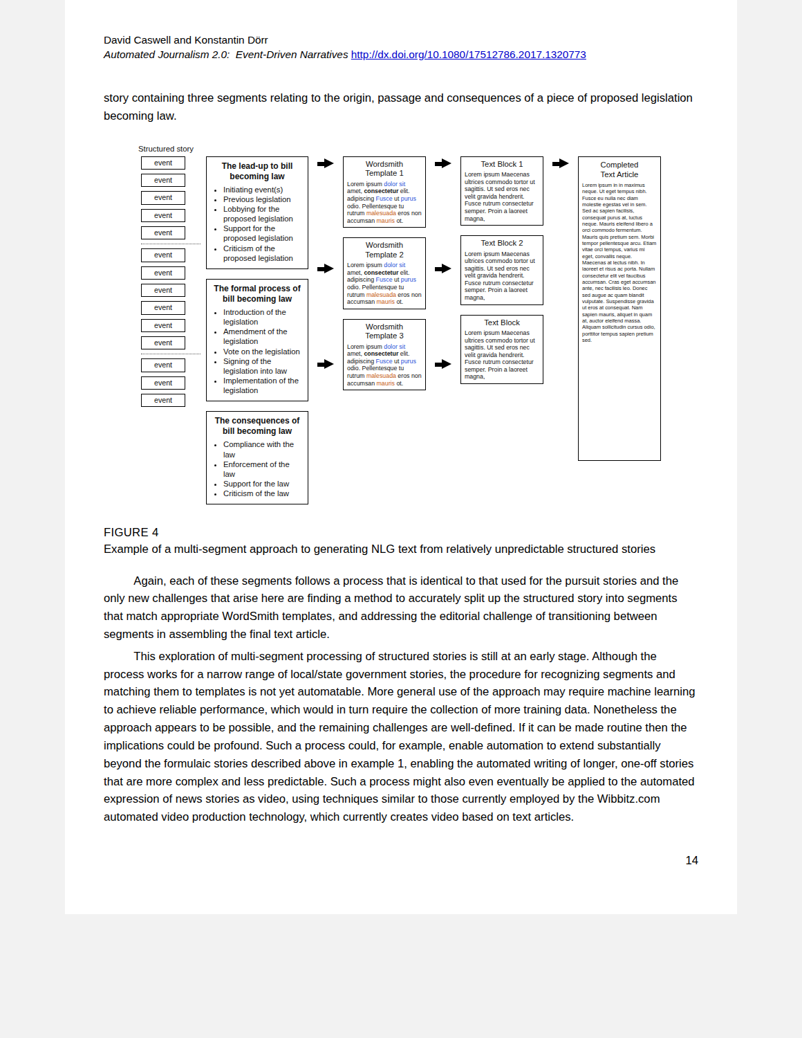David Caswell and Konstantin Dörr Automated Journalism 2.0: Event-Driven Narratives http://dx.doi.org/10.1080/17512786.2017.1320773
story containing three segments relating to the origin, passage and consequences of a piece of proposed legislation becoming law.
Structured story
| event event event event event event event event event event event event event event | The lead-up to bill becoming law Initiating event(s) Previous legislation Lobbying for the proposed legislation Support for the proposed legislation Criticism of the proposed legislation The formal process of bill becoming law Introduction of the legislation Amendment of the legislation Vote on the legislation Signing of the legislation into law Implementation of the legislation The consequences of bill becoming law Compliance with the law Enforcement of the law Support for the law Criticism of the law | | Wordsmith Template 1 Lorem ipsum dolor sit amet, consectetur elit. adipiscing Fusce ut purus odio. Pellentesque tu rutrum malesuada eros non accumsan mauris ot. Wordsmith Template 2 Lorem ipsum dolor sit amet, consectetur elit. adipiscing Fusce ut purus odio. Pellentesque tu rutrum malesuada eros non accumsan mauris ot. Wordsmith Template 3 Lorem ipsum dolor sit amet, consectetur elit. adipiscing Fusce ut purus odio. Pellentesque tu rutrum malesuada eros non accumsan mauris ot. | | Text Block 1 Lorem ipsum Maecenas ultrices commodo tortor ut sagittis. Ut sed eros nec velit gravida hendrerit. Fusce rutrum consectetur semper. Proin a laoreet magna, Text Block 2 Lorem ipsum Maecenas ultrices commodo tortor ut sagittis. Ut sed eros nec velit gravida hendrerit. Fusce rutrum consectetur semper. Proin a laoreet magna, Text Block Lorem ipsum Maecenas ultrices commodo tortor ut sagittis. Ut sed eros nec velit gravida hendrerit. Fusce rutrum consectetur semper. Proin a laoreet magna, | | Completed Text Article Lorem ipsum in in maximus neque. Ut eget tempus nibh. Fusce eu nulla nec diam molestie egestas vel in sem. Sed ac sapien facilisis, consequat purus at, luctus neque. Mauris eleifend libero a orci commodo fermentum. Mauris quis pretium sem. Morbi tempor pellentesque arcu. Etiam vitae orci tempus, varius mi eget, convallis neque. Maecenas at lectus nibh. In laoreet et risus ac porta. Nullam consectetur elit vel faucibus accumsan. Cras eget accumsan ante, nec facilisis leo. Donec sed augue ac quam blandit vulputate. Suspendisse gravida ut eros at consequat. Nam sapien mauris, aliquet in quam at, auctor eleifend massa. Aliquam sollicitudin cursus odio, porttitor tempus sapien pretium sed. |
Figure 4 Example of a multi-segment approach to generating NLG text from relatively unpredictable structured stories
Again, each of these segments follows a process that is identical to that used for the pursuit stories and the only new challenges that arise here are finding a method to accurately split up the structured story into segments that match appropriate WordSmith templates, and addressing the editorial challenge of transitioning between segments in assembling the final text article.
This exploration of multi-segment processing of structured stories is still at an early stage. Although the process works for a narrow range of local/state government stories, the procedure for recognizing segments and matching them to templates is not yet automatable. More general use of the approach may require machine learning to achieve reliable performance, which would in turn require the collection of more training data. Nonetheless the approach appears to be possible, and the remaining challenges are well-defined. If it can be made routine then the implications could be profound. Such a process could, for example, enable automation to extend substantially beyond the formulaic stories described above in example 1, enabling the automated writing of longer, one-off stories that are more complex and less predictable. Such a process might also even eventually be applied to the automated expression of news stories as video, using techniques similar to those currently employed by the Wibbitz.com automated video production technology, which currently creates video based on text articles.
14